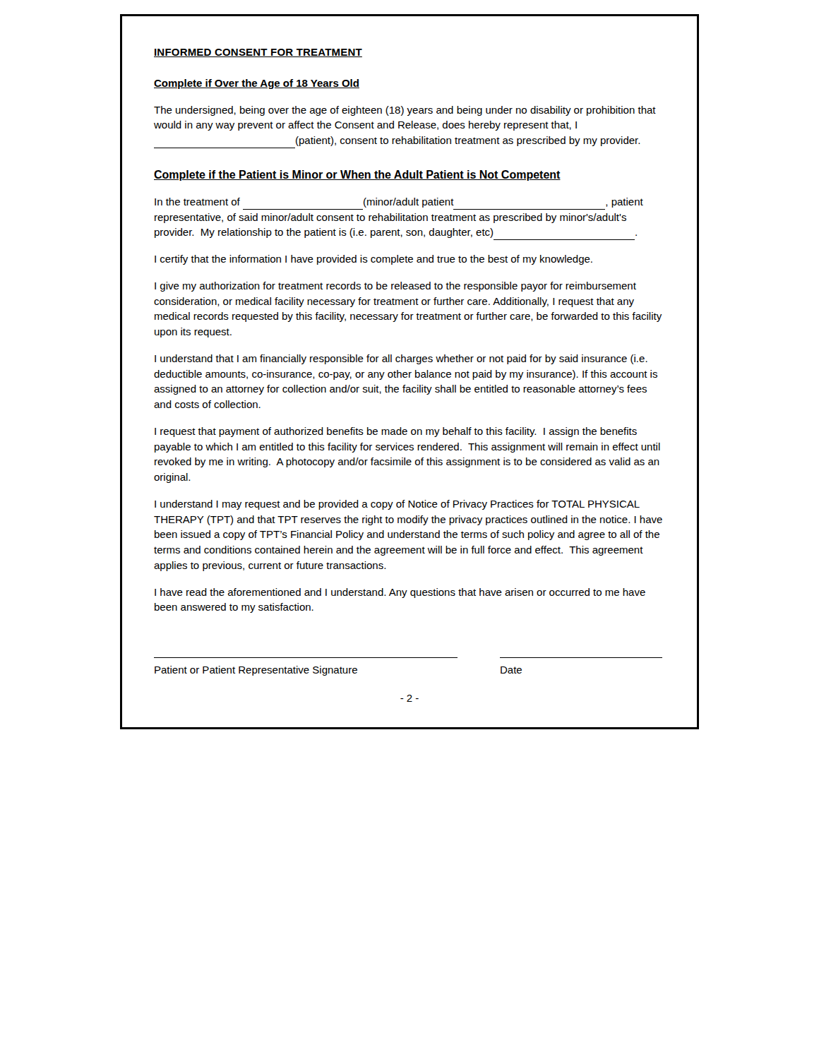INFORMED CONSENT FOR TREATMENT
Complete if Over the Age of 18 Years Old
The undersigned, being over the age of eighteen (18) years and being under no disability or prohibition that would in any way prevent or affect the Consent and Release, does hereby represent that, I (patient), consent to rehabilitation treatment as prescribed by my provider.
Complete if the Patient is Minor or When the Adult Patient is Not Competent
In the treatment of (minor/adult patient , patient representative, of said minor/adult consent to rehabilitation treatment as prescribed by minor's/adult's provider. My relationship to the patient is (i.e. parent, son, daughter, etc) .
I certify that the information I have provided is complete and true to the best of my knowledge.
I give my authorization for treatment records to be released to the responsible payor for reimbursement consideration, or medical facility necessary for treatment or further care. Additionally, I request that any medical records requested by this facility, necessary for treatment or further care, be forwarded to this facility upon its request.
I understand that I am financially responsible for all charges whether or not paid for by said insurance (i.e. deductible amounts, co-insurance, co-pay, or any other balance not paid by my insurance). If this account is assigned to an attorney for collection and/or suit, the facility shall be entitled to reasonable attorney’s fees and costs of collection.
I request that payment of authorized benefits be made on my behalf to this facility. I assign the benefits payable to which I am entitled to this facility for services rendered. This assignment will remain in effect until revoked by me in writing. A photocopy and/or facsimile of this assignment is to be considered as valid as an original.
I understand I may request and be provided a copy of Notice of Privacy Practices for TOTAL PHYSICAL THERAPY (TPT) and that TPT reserves the right to modify the privacy practices outlined in the notice. I have been issued a copy of TPT’s Financial Policy and understand the terms of such policy and agree to all of the terms and conditions contained herein and the agreement will be in full force and effect. This agreement applies to previous, current or future transactions.
I have read the aforementioned and I understand. Any questions that have arisen or occurred to me have been answered to my satisfaction.
Patient or Patient Representative Signature
Date
- 2 -